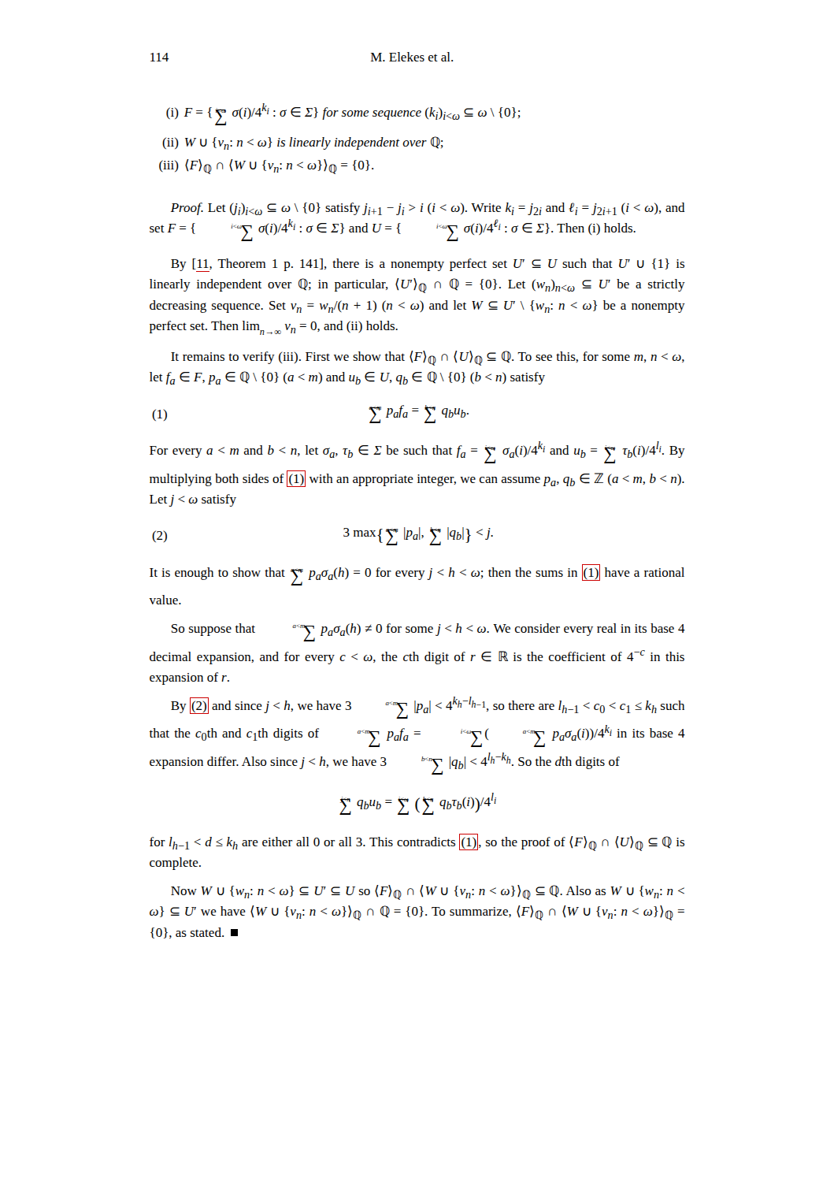114
M. Elekes et al.
(i) F = {∑i<ω σ(i)/4ki : σ ∈ Σ} for some sequence (ki)i<ω ⊆ ω \ {0};
(ii) W ∪ {vn: n < ω} is linearly independent over ℚ;
(iii) ⟨F⟩ℚ ∩ ⟨W ∪ {vn: n < ω}⟩ℚ = {0}.
Proof. Let (ji)i<ω ⊆ ω \ {0} satisfy ji+1 − ji > i (i < ω). Write ki = j2i and ℓi = j2i+1 (i < ω), and set F = {∑i<ω σ(i)/4ki : σ ∈ Σ} and U = {∑i<ω σ(i)/4ℓi : σ ∈ Σ}. Then (i) holds.
By [11, Theorem 1 p. 141], there is a nonempty perfect set U′ ⊆ U such that U′ ∪ {1} is linearly independent over ℚ; in particular, ⟨U′⟩ℚ ∩ ℚ = {0}. Let (wn)n<ω ⊆ U′ be a strictly decreasing sequence. Set vn = wn/(n + 1) (n < ω) and let W ⊆ U′ \ {wn: n < ω} be a nonempty perfect set. Then limn→∞ vn = 0, and (ii) holds.
It remains to verify (iii). First we show that ⟨F⟩ℚ ∩ ⟨U⟩ℚ ⊆ ℚ. To see this, for some m, n < ω, let fa ∈ F, pa ∈ ℚ \ {0} (a < m) and ub ∈ U, qb ∈ ℚ \ {0} (b < n) satisfy
(1)
∑a<m pa fa = ∑b<n qb ub.
For every a < m and b < n, let σa, τb ∈ Σ be such that fa = ∑i<ω σa(i)/4ki and ub = ∑i<ω τb(i)/4li. By multiplying both sides of (1) with an appropriate integer, we can assume pa, qb ∈ ℤ (a < m, b < n). Let j < ω satisfy
(2)
3 max{∑a<m |pa|, ∑b<n |qb|} < j.
It is enough to show that ∑a<m pa σa(h) = 0 for every j < h < ω; then the sums in (1) have a rational value.
So suppose that ∑a<m pa σa(h) ≠ 0 for some j < h < ω. We consider every real in its base 4 decimal expansion, and for every c < ω, the cth digit of r ∈ ℝ is the coefficient of 4−c in this expansion of r.
By (2) and since j < h, we have 3∑a<m |pa| < 4kh−lh−1, so there are lh−1 < c0 < c1 ≤ kh such that the c0th and c1th digits of ∑a<m pa fa = ∑i<ω(∑a<m pa σa(i))/4ki in its base 4 expansion differ. Also since j < h, we have 3∑b<n |qb| < 4lh−kh. So the dth digits of
∑j<n qb ub = ∑i<ω (∑b<n qb τb(i))/4li
for lh−1 < d ≤ kh are either all 0 or all 3. This contradicts (1), so the proof of ⟨F⟩ℚ ∩ ⟨U⟩ℚ ⊆ ℚ is complete.
Now W ∪ {wn: n < ω} ⊆ U′ ⊆ U so ⟨F⟩ℚ ∩ ⟨W ∪ {vn: n < ω}⟩ℚ ⊆ ℚ. Also as W ∪ {wn: n < ω} ⊆ U′ we have ⟨W ∪ {vn: n < ω}⟩ℚ ∩ ℚ = {0}. To summarize, ⟨F⟩ℚ ∩ ⟨W ∪ {vn: n < ω}⟩ℚ = {0}, as stated.